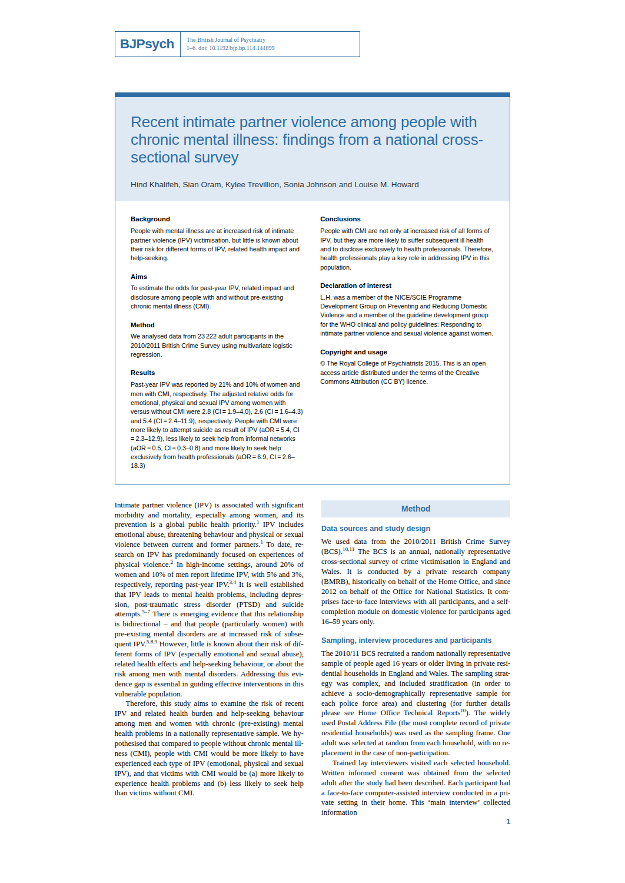BJPsych
The British Journal of Psychiatry
1–6. doi: 10.1192/bjp.bp.114.144899
Recent intimate partner violence among people with chronic mental illness: findings from a national cross-sectional survey
Hind Khalifeh, Sian Oram, Kylee Trevillion, Sonia Johnson and Louise M. Howard
Background
People with mental illness are at increased risk of intimate partner violence (IPV) victimisation, but little is known about their risk for different forms of IPV, related health impact and help-seeking.
Aims
To estimate the odds for past-year IPV, related impact and disclosure among people with and without pre-existing chronic mental illness (CMI).
Method
We analysed data from 23 222 adult participants in the 2010/2011 British Crime Survey using multivariate logistic regression.
Results
Past-year IPV was reported by 21% and 10% of women and men with CMI, respectively. The adjusted relative odds for emotional, physical and sexual IPV among women with versus without CMI were 2.8 (CI = 1.9–4.0), 2.6 (CI = 1.6–4.3) and 5.4 (CI = 2.4–11.9), respectively. People with CMI were more likely to attempt suicide as result of IPV (aOR = 5.4, CI = 2.3–12.9), less likely to seek help from informal networks (aOR = 0.5, CI = 0.3–0.8) and more likely to seek help exclusively from health professionals (aOR = 6.9, CI = 2.6–18.3)
Conclusions
People with CMI are not only at increased risk of all forms of IPV, but they are more likely to suffer subsequent ill health and to disclose exclusively to health professionals. Therefore, health professionals play a key role in addressing IPV in this population.
Declaration of interest
L.H. was a member of the NICE/SCIE Programme Development Group on Preventing and Reducing Domestic Violence and a member of the guideline development group for the WHO clinical and policy guidelines: Responding to intimate partner violence and sexual violence against women.
Copyright and usage
© The Royal College of Psychiatrists 2015. This is an open access article distributed under the terms of the Creative Commons Attribution (CC BY) licence.
Intimate partner violence (IPV) is associated with significant morbidity and mortality, especially among women, and its prevention is a global public health priority.1 IPV includes emotional abuse, threatening behaviour and physical or sexual violence between current and former partners.1 To date, research on IPV has predominantly focused on experiences of physical violence.2 In high-income settings, around 20% of women and 10% of men report lifetime IPV, with 5% and 3%, respectively, reporting past-year IPV.3,4 It is well established that IPV leads to mental health problems, including depression, post-traumatic stress disorder (PTSD) and suicide attempts.5–7 There is emerging evidence that this relationship is bidirectional – and that people (particularly women) with pre-existing mental disorders are at increased risk of subsequent IPV.5,8,9 However, little is known about their risk of different forms of IPV (especially emotional and sexual abuse), related health effects and help-seeking behaviour, or about the risk among men with mental disorders. Addressing this evidence gap is essential in guiding effective interventions in this vulnerable population.
Therefore, this study aims to examine the risk of recent IPV and related health burden and help-seeking behaviour among men and women with chronic (pre-existing) mental health problems in a nationally representative sample. We hypothesised that compared to people without chronic mental illness (CMI), people with CMI would be more likely to have experienced each type of IPV (emotional, physical and sexual IPV), and that victims with CMI would be (a) more likely to experience health problems and (b) less likely to seek help than victims without CMI.
Method
Data sources and study design
We used data from the 2010/2011 British Crime Survey (BCS).10,11 The BCS is an annual, nationally representative cross-sectional survey of crime victimisation in England and Wales. It is conducted by a private research company (BMRB), historically on behalf of the Home Office, and since 2012 on behalf of the Office for National Statistics. It comprises face-to-face interviews with all participants, and a self-completion module on domestic violence for participants aged 16–59 years only.
Sampling, interview procedures and participants
The 2010/11 BCS recruited a random nationally representative sample of people aged 16 years or older living in private residential households in England and Wales. The sampling strategy was complex, and included stratification (in order to achieve a socio-demographically representative sample for each police force area) and clustering (for further details please see Home Office Technical Reports10). The widely used Postal Address File (the most complete record of private residential households) was used as the sampling frame. One adult was selected at random from each household, with no replacement in the case of non-participation.
Trained lay interviewers visited each selected household. Written informed consent was obtained from the selected adult after the study had been described. Each participant had a face-to-face computer-assisted interview conducted in a private setting in their home. This ‘main interview’ collected information
1